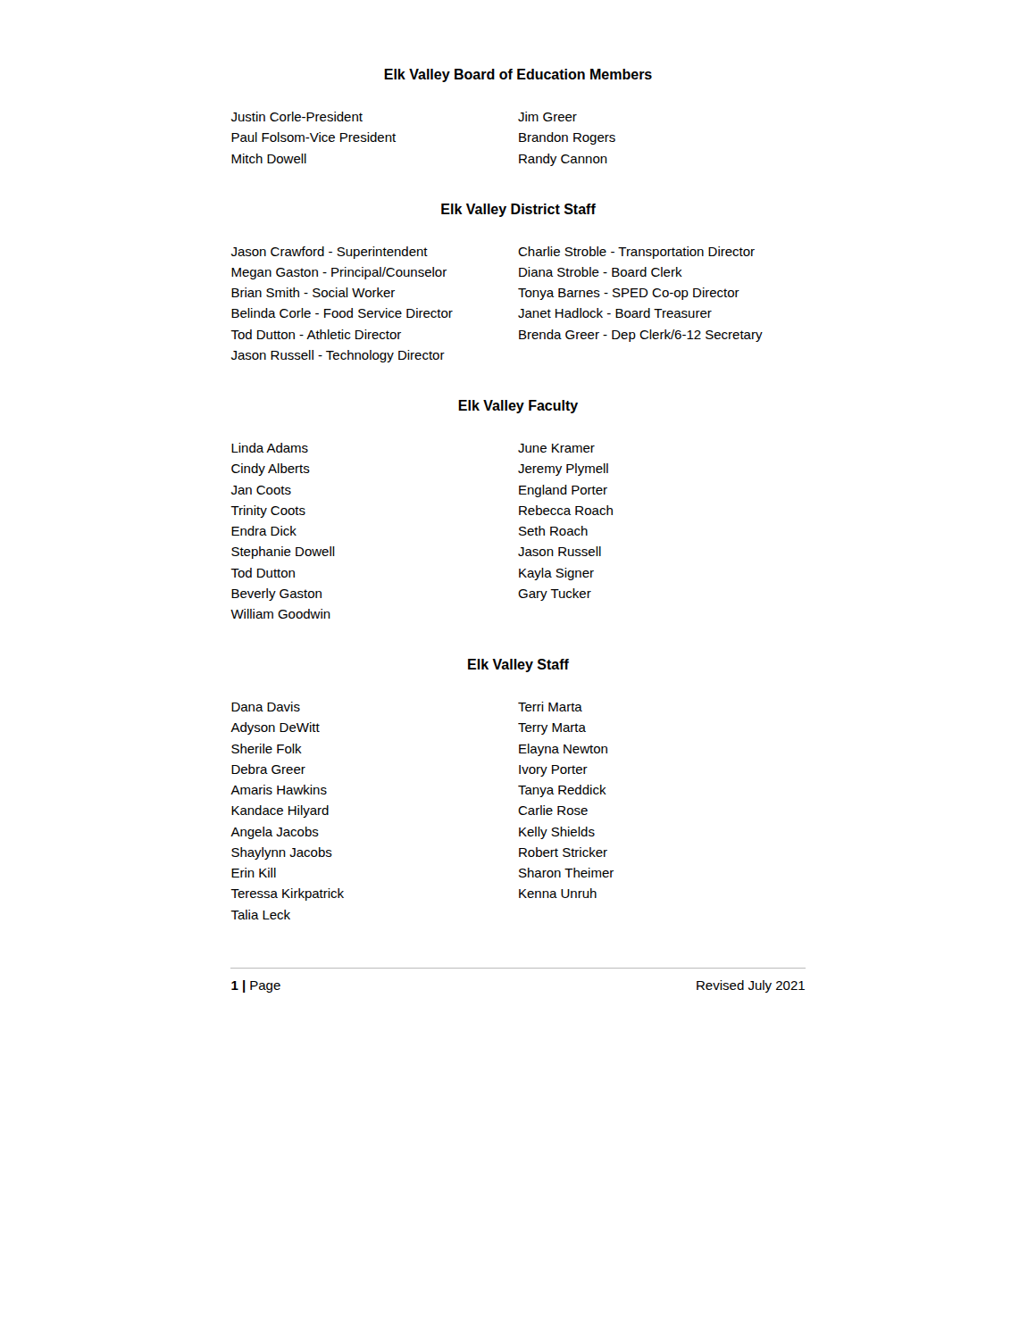Elk Valley Board of Education Members
Justin Corle-President
Paul Folsom-Vice President
Mitch Dowell
Jim Greer
Brandon Rogers
Randy Cannon
Elk Valley District Staff
Jason Crawford - Superintendent
Megan Gaston - Principal/Counselor
Brian Smith - Social Worker
Belinda Corle - Food Service Director
Tod Dutton - Athletic Director
Jason Russell - Technology Director
Charlie Stroble - Transportation Director
Diana Stroble - Board Clerk
Tonya Barnes - SPED Co-op Director
Janet Hadlock - Board Treasurer
Brenda Greer - Dep Clerk/6-12 Secretary
Elk Valley Faculty
Linda Adams
Cindy Alberts
Jan Coots
Trinity Coots
Endra Dick
Stephanie Dowell
Tod Dutton
Beverly Gaston
William Goodwin
June Kramer
Jeremy Plymell
England Porter
Rebecca Roach
Seth Roach
Jason Russell
Kayla Signer
Gary Tucker
Elk Valley Staff
Dana Davis
Adyson DeWitt
Sherile Folk
Debra Greer
Amaris Hawkins
Kandace Hilyard
Angela Jacobs
Shaylynn Jacobs
Erin Kill
Teressa Kirkpatrick
Talia Leck
Terri Marta
Terry Marta
Elayna Newton
Ivory Porter
Tanya Reddick
Carlie Rose
Kelly Shields
Robert Stricker
Sharon Theimer
Kenna Unruh
1 | Page
Revised July 2021